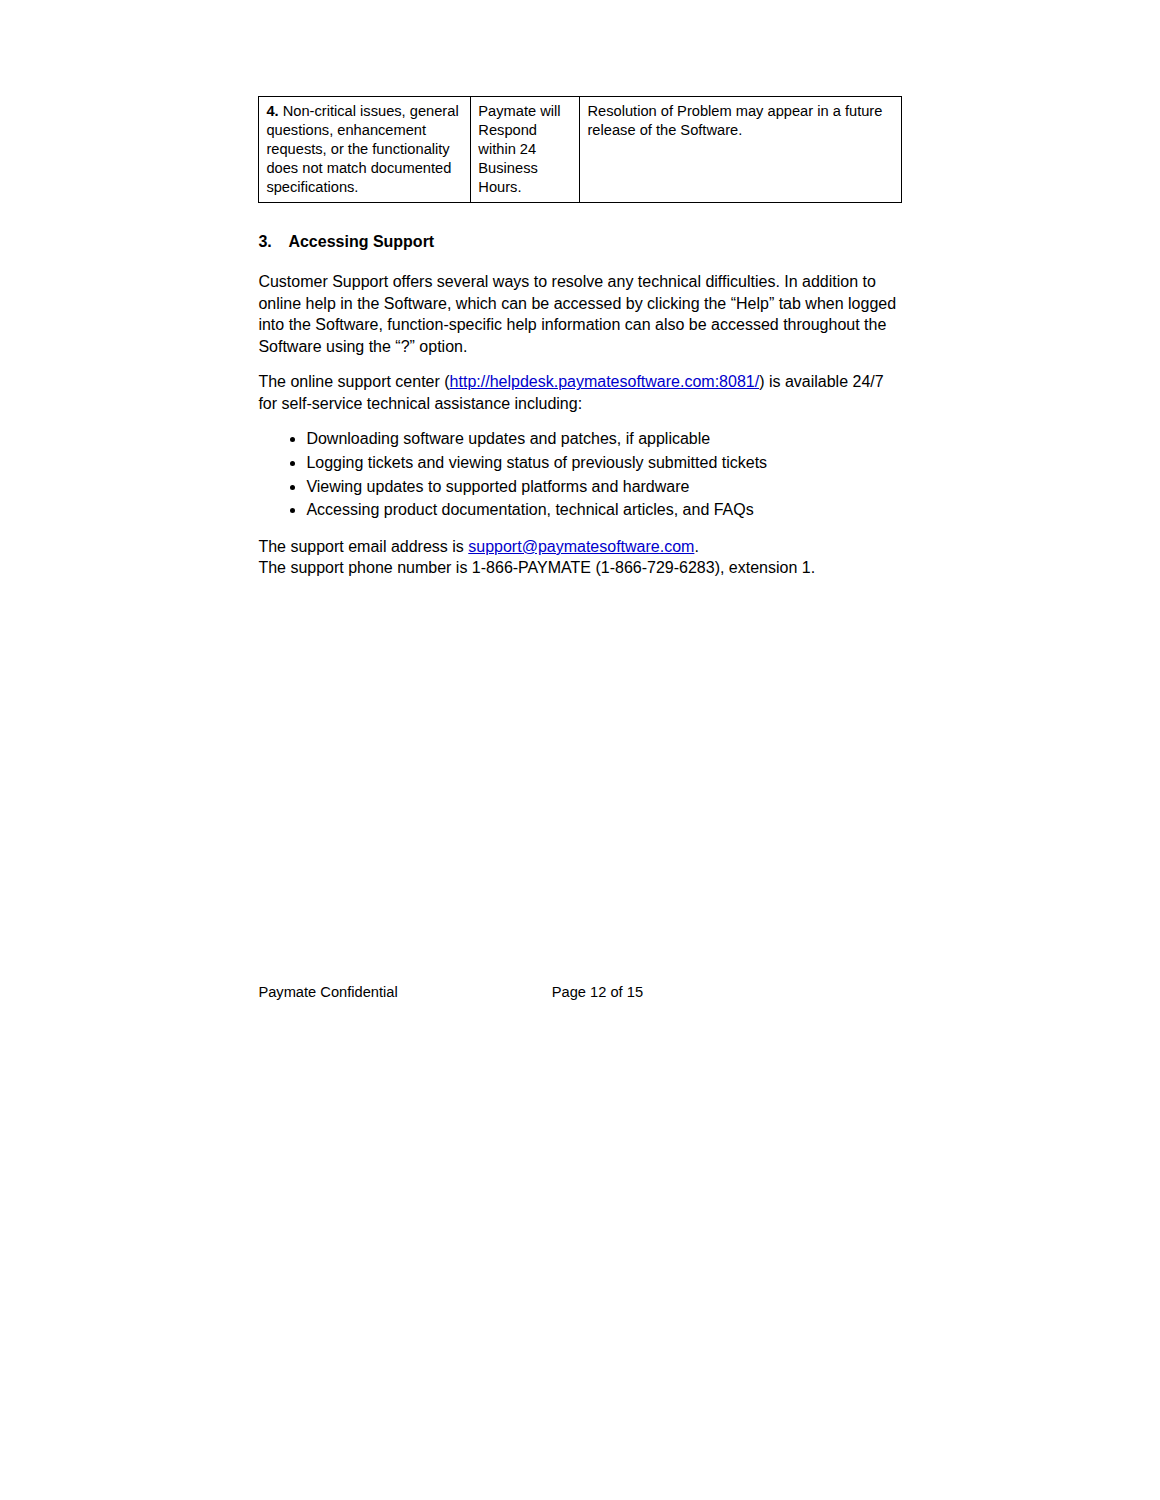| 4. Non-critical issues, general questions, enhancement requests, or the functionality does not match documented specifications. | Paymate will Respond within 24 Business Hours. | Resolution of Problem may appear in a future release of the Software. |
3. Accessing Support
Customer Support offers several ways to resolve any technical difficulties. In addition to online help in the Software, which can be accessed by clicking the “Help” tab when logged into the Software, function-specific help information can also be accessed throughout the Software using the “?” option.
The online support center (http://helpdesk.paymatesoftware.com:8081/) is available 24/7 for self-service technical assistance including:
Downloading software updates and patches, if applicable
Logging tickets and viewing status of previously submitted tickets
Viewing updates to supported platforms and hardware
Accessing product documentation, technical articles, and FAQs
The support email address is support@paymatesoftware.com.
The support phone number is 1-866-PAYMATE (1-866-729-6283), extension 1.
Paymate Confidential Page 12 of 15